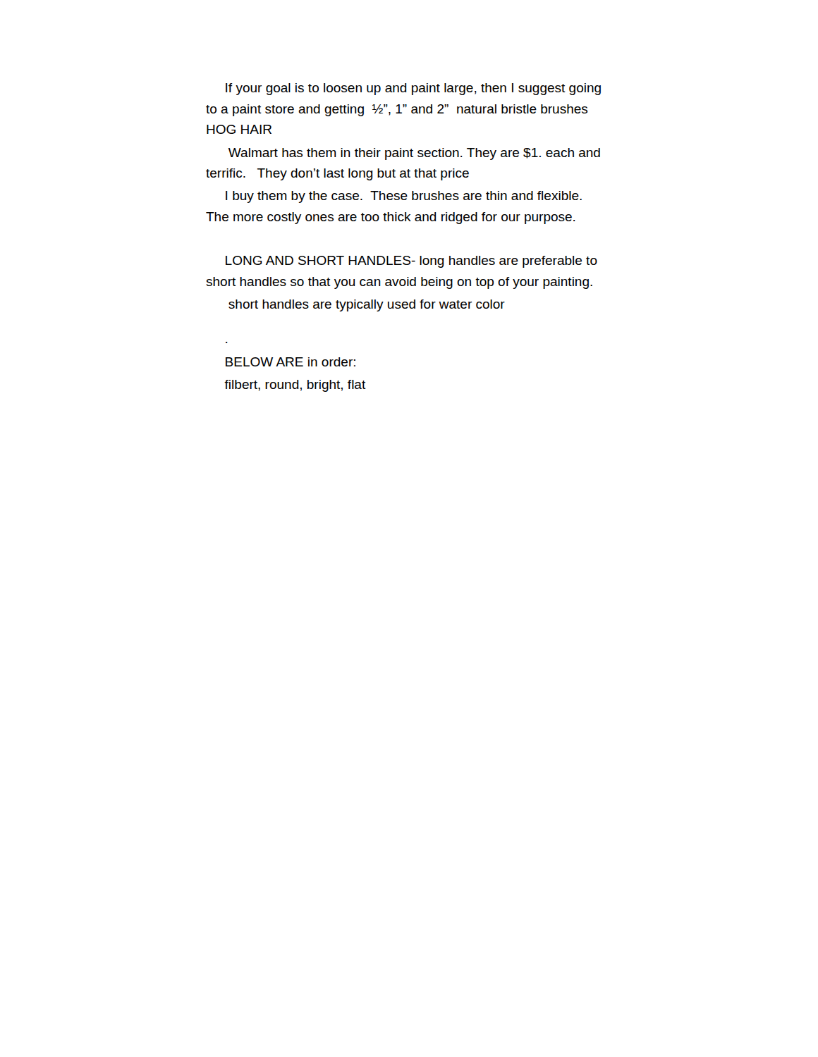If your goal is to loosen up and paint large, then I suggest going to a paint store and getting ½”, 1” and 2” natural bristle brushes HOG HAIR
Walmart has them in their paint section. They are $1. each and terrific. They don’t last long but at that price
I buy them by the case. These brushes are thin and flexible. The more costly ones are too thick and ridged for our purpose.
LONG AND SHORT HANDLES- long handles are preferable to short handles so that you can avoid being on top of your painting.
short handles are typically used for water color
.
BELOW ARE in order:
filbert, round, bright, flat